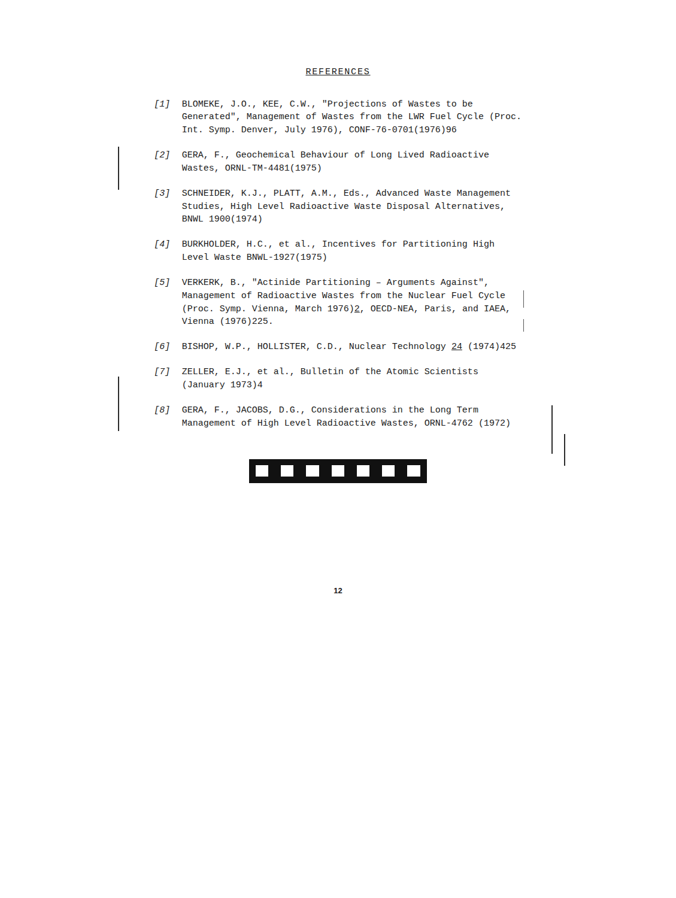REFERENCES
[1] BLOMEKE, J.O., KEE, C.W., "Projections of Wastes to be Generated", Management of Wastes from the LWR Fuel Cycle (Proc. Int. Symp. Denver, July 1976), CONF-76-0701(1976)96
[2] GERA, F., Geochemical Behaviour of Long Lived Radioactive Wastes, ORNL-TM-4481(1975)
[3] SCHNEIDER, K.J., PLATT, A.M., Eds., Advanced Waste Management Studies, High Level Radioactive Waste Disposal Alternatives, BNWL 1900(1974)
[4] BURKHOLDER, H.C., et al., Incentives for Partitioning High Level Waste BNWL-1927(1975)
[5] VERKERK, B., "Actinide Partitioning – Arguments Against", Management of Radioactive Wastes from the Nuclear Fuel Cycle (Proc. Symp. Vienna, March 1976)2, OECD-NEA, Paris, and IAEA, Vienna (1976)225.
[6] BISHOP, W.P., HOLLISTER, C.D., Nuclear Technology 24 (1974)425
[7] ZELLER, E.J., et al., Bulletin of the Atomic Scientists (January 1973)4
[8] GERA, F., JACOBS, D.G., Considerations in the Long Term Management of High Level Radioactive Wastes, ORNL-4762 (1972)
12